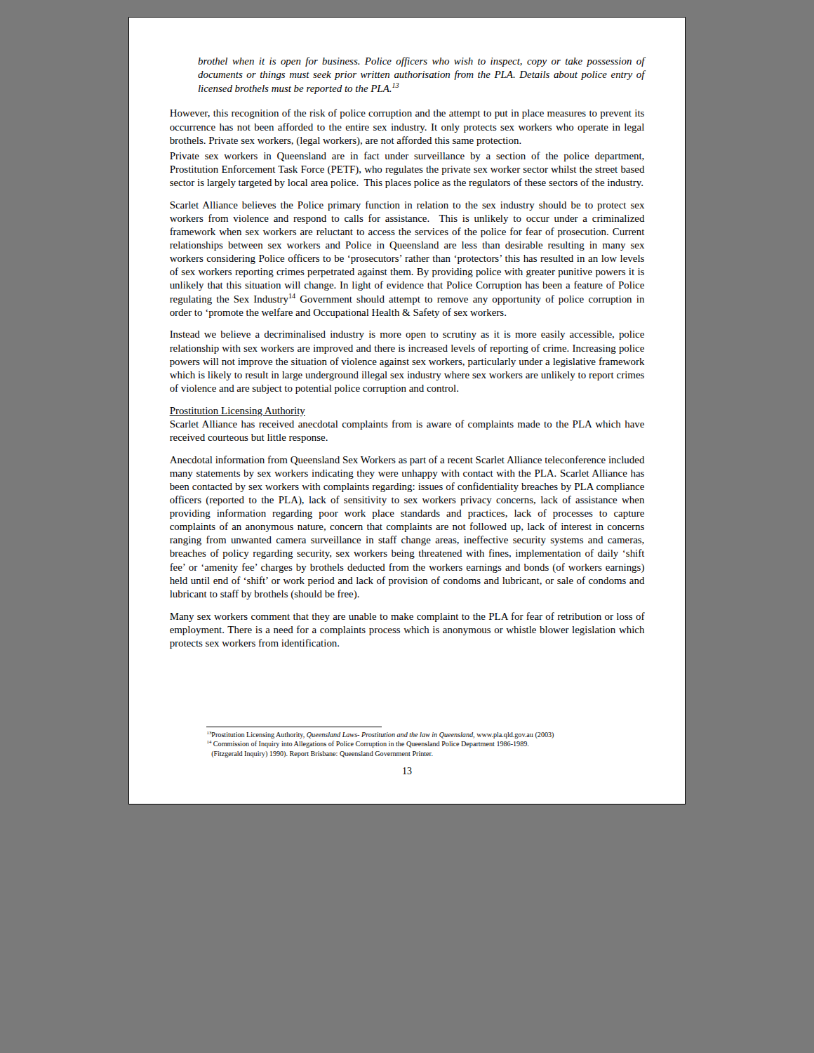brothel when it is open for business. Police officers who wish to inspect, copy or take possession of documents or things must seek prior written authorisation from the PLA. Details about police entry of licensed brothels must be reported to the PLA.13
However, this recognition of the risk of police corruption and the attempt to put in place measures to prevent its occurrence has not been afforded to the entire sex industry. It only protects sex workers who operate in legal brothels. Private sex workers, (legal workers), are not afforded this same protection.
Private sex workers in Queensland are in fact under surveillance by a section of the police department, Prostitution Enforcement Task Force (PETF), who regulates the private sex worker sector whilst the street based sector is largely targeted by local area police. This places police as the regulators of these sectors of the industry.
Scarlet Alliance believes the Police primary function in relation to the sex industry should be to protect sex workers from violence and respond to calls for assistance. This is unlikely to occur under a criminalized framework when sex workers are reluctant to access the services of the police for fear of prosecution. Current relationships between sex workers and Police in Queensland are less than desirable resulting in many sex workers considering Police officers to be ‘prosecutors’ rather than ‘protectors’ this has resulted in an low levels of sex workers reporting crimes perpetrated against them. By providing police with greater punitive powers it is unlikely that this situation will change. In light of evidence that Police Corruption has been a feature of Police regulating the Sex Industry14 Government should attempt to remove any opportunity of police corruption in order to ‘promote the welfare and Occupational Health & Safety of sex workers.
Instead we believe a decriminalised industry is more open to scrutiny as it is more easily accessible, police relationship with sex workers are improved and there is increased levels of reporting of crime. Increasing police powers will not improve the situation of violence against sex workers, particularly under a legislative framework which is likely to result in large underground illegal sex industry where sex workers are unlikely to report crimes of violence and are subject to potential police corruption and control.
Prostitution Licensing Authority
Scarlet Alliance has received anecdotal complaints from is aware of complaints made to the PLA which have received courteous but little response.
Anecdotal information from Queensland Sex Workers as part of a recent Scarlet Alliance teleconference included many statements by sex workers indicating they were unhappy with contact with the PLA. Scarlet Alliance has been contacted by sex workers with complaints regarding: issues of confidentiality breaches by PLA compliance officers (reported to the PLA), lack of sensitivity to sex workers privacy concerns, lack of assistance when providing information regarding poor work place standards and practices, lack of processes to capture complaints of an anonymous nature, concern that complaints are not followed up, lack of interest in concerns ranging from unwanted camera surveillance in staff change areas, ineffective security systems and cameras, breaches of policy regarding security, sex workers being threatened with fines, implementation of daily ‘shift fee’ or ‘amenity fee’ charges by brothels deducted from the workers earnings and bonds (of workers earnings) held until end of ‘shift’ or work period and lack of provision of condoms and lubricant, or sale of condoms and lubricant to staff by brothels (should be free).
Many sex workers comment that they are unable to make complaint to the PLA for fear of retribution or loss of employment. There is a need for a complaints process which is anonymous or whistle blower legislation which protects sex workers from identification.
13Prostitution Licensing Authority, Queensland Laws- Prostitution and the law in Queensland, www.pla.qld.gov.au (2003)
14 Commission of Inquiry into Allegations of Police Corruption in the Queensland Police Department 1986-1989.
(Fitzgerald Inquiry) 1990). Report Brisbane: Queensland Government Printer.
13